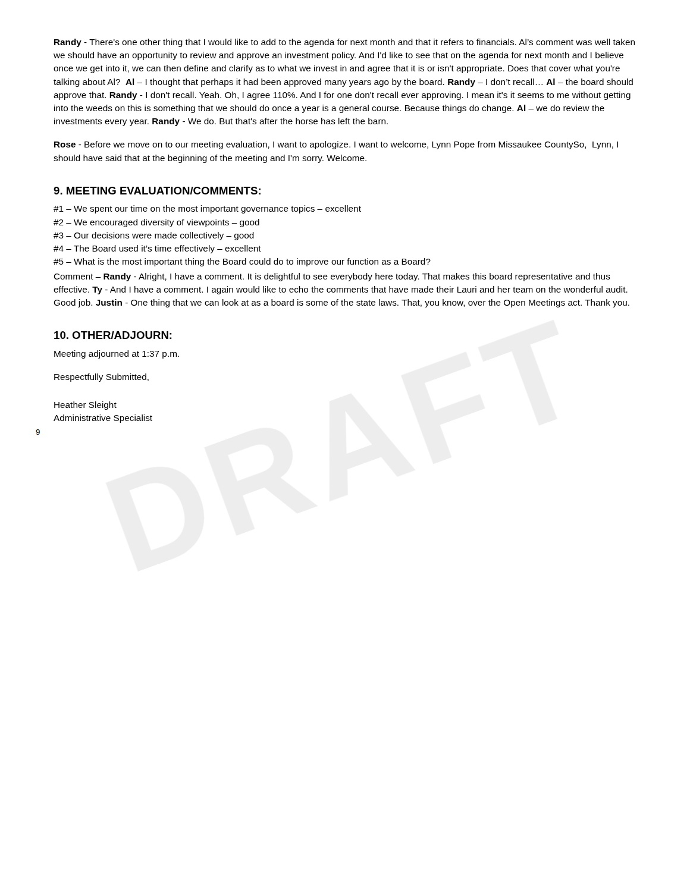DRAFT
Randy - There's one other thing that I would like to add to the agenda for next month and that it refers to financials. Al’s comment was well taken we should have an opportunity to review and approve an investment policy. And I'd like to see that on the agenda for next month and I believe once we get into it, we can then define and clarify as to what we invest in and agree that it is or isn't appropriate. Does that cover what you're talking about Al? Al – I thought that perhaps it had been approved many years ago by the board. Randy – I don’t recall… Al – the board should approve that. Randy - I don't recall. Yeah. Oh, I agree 110%. And I for one don't recall ever approving. I mean it's it seems to me without getting into the weeds on this is something that we should do once a year is a general course. Because things do change. Al – we do review the investments every year. Randy - We do. But that's after the horse has left the barn.
Rose - Before we move on to our meeting evaluation, I want to apologize. I want to welcome, Lynn Pope from Missaukee CountySo, Lynn, I should have said that at the beginning of the meeting and I'm sorry. Welcome.
9. MEETING EVALUATION/COMMENTS:
#1 – We spent our time on the most important governance topics – excellent
#2 – We encouraged diversity of viewpoints – good
#3 – Our decisions were made collectively – good
#4 – The Board used it’s time effectively – excellent
#5 – What is the most important thing the Board could do to improve our function as a Board?
Comment – Randy - Alright, I have a comment. It is delightful to see everybody here today. That makes this board representative and thus effective. Ty - And I have a comment. I again would like to echo the comments that have made their Lauri and her team on the wonderful audit. Good job. Justin - One thing that we can look at as a board is some of the state laws. That, you know, over the Open Meetings act. Thank you.
10. OTHER/ADJOURN:
Meeting adjourned at 1:37 p.m.
Respectfully Submitted,
Heather Sleight
Administrative Specialist
9